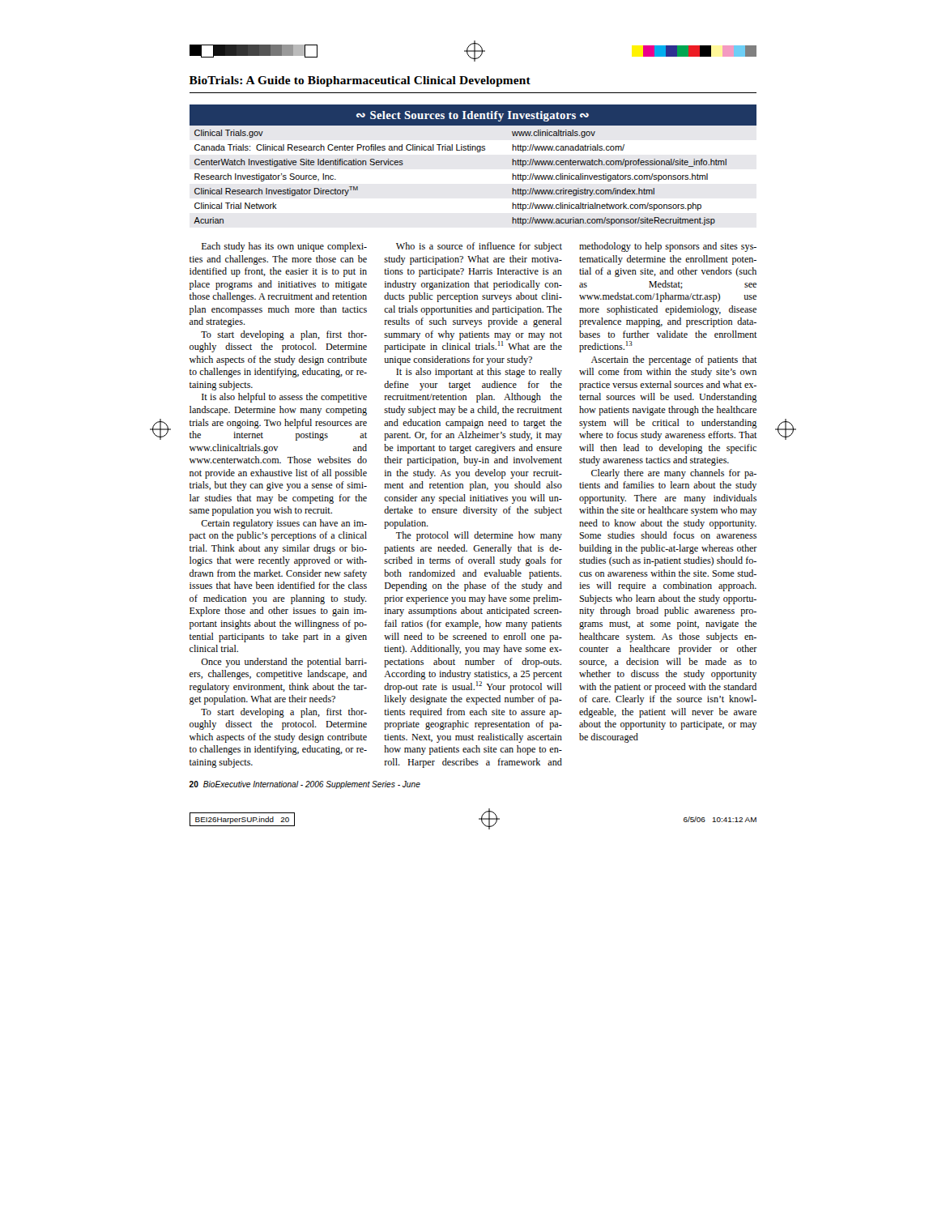BioTrials: A Guide to Biopharmaceutical Clinical Development
∾ Select Sources to Identify Investigators ∾
| Clinical Trials.gov | www.clinicaltrials.gov |
| Canada Trials: Clinical Research Center Profiles and Clinical Trial Listings | http://www.canadatrials.com/ |
| CenterWatch Investigative Site Identification Services | http://www.centerwatch.com/professional/site_info.html |
| Research Investigator’s Source, Inc. | http://www.clinicalinvestigators.com/sponsors.html |
| Clinical Research Investigator Directory TM | http://www.criregistry.com/index.html |
| Clinical Trial Network | http://www.clinicaltrialnetwork.com/sponsors.php |
| Acurian | http://www.acurian.com/sponsor/siteRecruitment.jsp |
Each study has its own unique complexities and challenges. The more those can be identified up front, the easier it is to put in place programs and initiatives to mitigate those challenges. A recruitment and retention plan encompasses much more than tactics and strategies.
To start developing a plan, first thoroughly dissect the protocol. Determine which aspects of the study design contribute to challenges in identifying, educating, or retaining subjects.
It is also helpful to assess the competitive landscape. Determine how many competing trials are ongoing. Two helpful resources are the internet postings at www.clinicaltrials.gov and www.centerwatch.com. Those websites do not provide an exhaustive list of all possible trials, but they can give you a sense of similar studies that may be competing for the same population you wish to recruit.
Certain regulatory issues can have an impact on the public’s perceptions of a clinical trial. Think about any similar drugs or biologics that were recently approved or withdrawn from the market. Consider new safety issues that have been identified for the class of medication you are planning to study. Explore those and other issues to gain important insights about the willingness of potential participants to take part in a given clinical trial.
Once you understand the potential barriers, challenges, competitive landscape, and regulatory environment, think about the target population. What are their needs?
To start developing a plan, first thoroughly dissect the protocol. Determine which aspects of the study design contribute to challenges in identifying, educating, or retaining subjects.
Who is a source of influence for subject study participation? What are their motivations to participate? Harris Interactive is an industry organization that periodically conducts public perception surveys about clinical trials opportunities and participation. The results of such surveys provide a general summary of why patients may or may not participate in clinical trials.11 What are the unique considerations for your study?
It is also important at this stage to really define your target audience for the recruitment/retention plan. Although the study subject may be a child, the recruitment and education campaign need to target the parent. Or, for an Alzheimer’s study, it may be important to target caregivers and ensure their participation, buy-in and involvement in the study. As you develop your recruitment and retention plan, you should also consider any special initiatives you will undertake to ensure diversity of the subject population.
The protocol will determine how many patients are needed. Generally that is described in terms of overall study goals for both randomized and evaluable patients. Depending on the phase of the study and prior experience you may have some preliminary assumptions about anticipated screen-fail ratios (for example, how many patients will need to be screened to enroll one patient). Additionally, you may have some expectations about number of drop-outs. According to industry statistics, a 25 percent drop-out rate is usual.12 Your protocol will likely designate the expected number of patients required from each site to assure appropriate geographic representation of patients. Next, you must realistically ascertain how many patients each site can hope to enroll. Harper describes a framework and methodology to help sponsors and sites systematically determine the enrollment potential of a given site, and other vendors (such as Medstat; see www.medstat.com/1pharma/ctr.asp) use more sophisticated epidemiology, disease prevalence mapping, and prescription databases to further validate the enrollment predictions.13
Ascertain the percentage of patients that will come from within the study site’s own practice versus external sources and what external sources will be used. Understanding how patients navigate through the healthcare system will be critical to understanding where to focus study awareness efforts. That will then lead to developing the specific study awareness tactics and strategies.
Clearly there are many channels for patients and families to learn about the study opportunity. There are many individuals within the site or healthcare system who may need to know about the study opportunity. Some studies should focus on awareness building in the public-at-large whereas other studies (such as in-patient studies) should focus on awareness within the site. Some studies will require a combination approach. Subjects who learn about the study opportunity through broad public awareness programs must, at some point, navigate the healthcare system. As those subjects encounter a healthcare provider or other source, a decision will be made as to whether to discuss the study opportunity with the patient or proceed with the standard of care. Clearly if the source isn’t knowledgeable, the patient will never be aware about the opportunity to participate, or may be discouraged
20 BioExecutive International - 2006 Supplement Series - June
BEI26HarperSUP.indd 20
6/5/06 10:41:12 AM